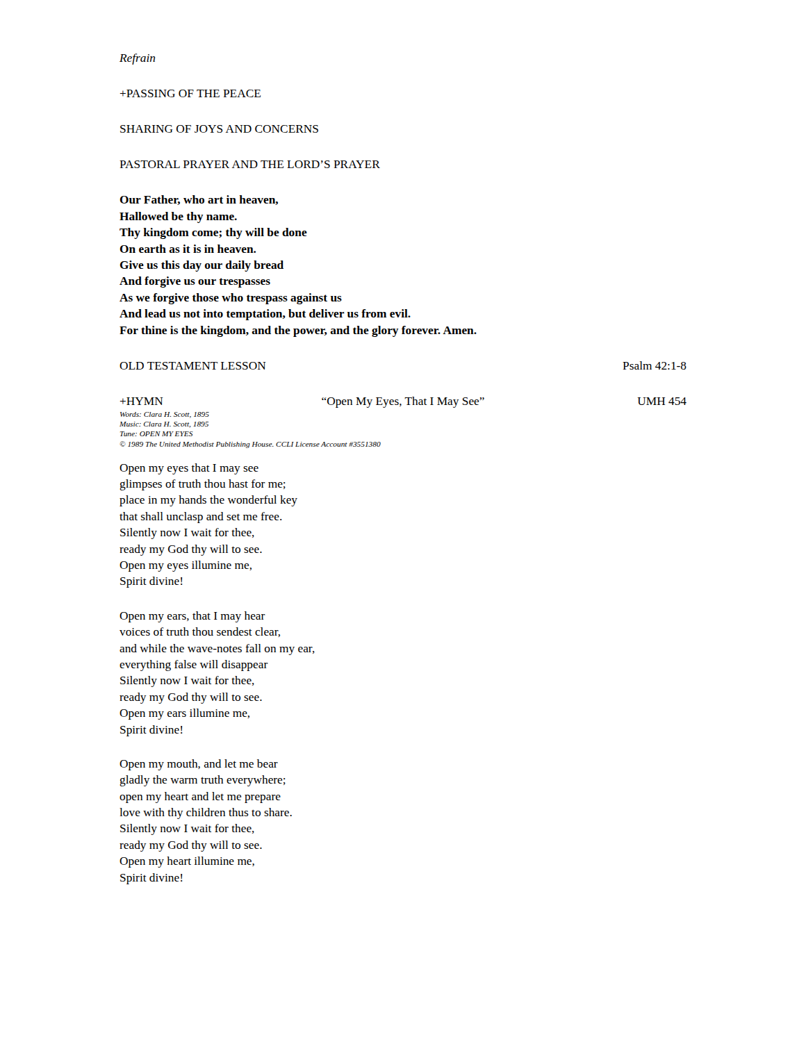Refrain
+PASSING OF THE PEACE
SHARING OF JOYS AND CONCERNS
PASTORAL PRAYER AND THE LORD’S PRAYER
Our Father, who art in heaven,
Hallowed be thy name.
Thy kingdom come; thy will be done
On earth as it is in heaven.
Give us this day our daily bread
And forgive us our trespasses
As we forgive those who trespass against us
And lead us not into temptation, but deliver us from evil.
For thine is the kingdom, and the power, and the glory forever. Amen.
OLD TESTAMENT LESSON Psalm 42:1-8
+HYMN “Open My Eyes, That I May See” UMH 454
Words: Clara H. Scott, 1895
Music: Clara H. Scott, 1895
Tune: OPEN MY EYES
© 1989 The United Methodist Publishing House. CCLI License Account #3551380
Open my eyes that I may see
glimpses of truth thou hast for me;
place in my hands the wonderful key
that shall unclasp and set me free.
Silently now I wait for thee,
ready my God thy will to see.
Open my eyes illumine me,
Spirit divine!
Open my ears, that I may hear
voices of truth thou sendest clear,
and while the wave-notes fall on my ear,
everything false will disappear
Silently now I wait for thee,
ready my God thy will to see.
Open my ears illumine me,
Spirit divine!
Open my mouth, and let me bear
gladly the warm truth everywhere;
open my heart and let me prepare
love with thy children thus to share.
Silently now I wait for thee,
ready my God thy will to see.
Open my heart illumine me,
Spirit divine!